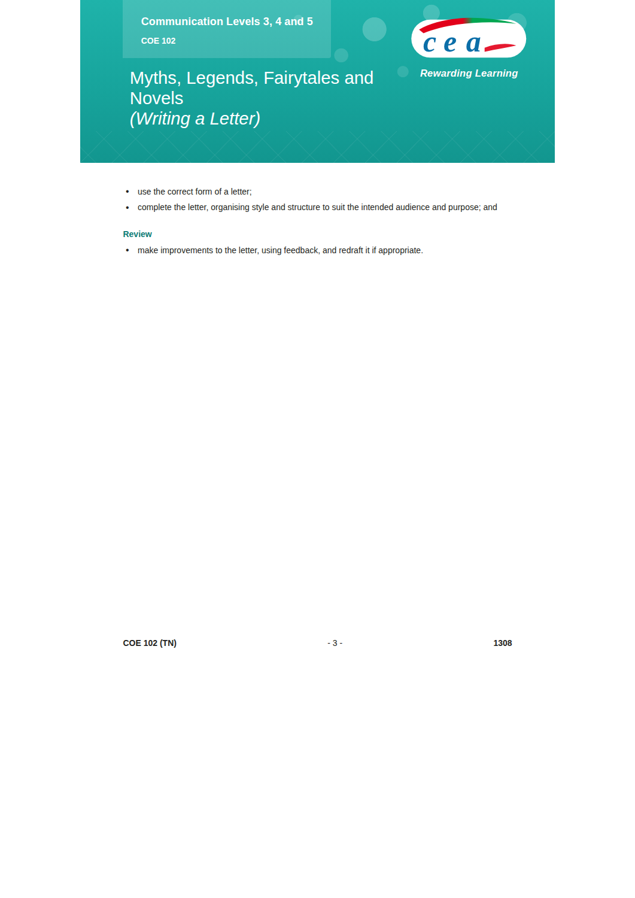Communication Levels 3, 4 and 5
COE 102
c e a
Rewarding Learning
Myths, Legends, Fairytales and Novels
(Writing a Letter)
use the correct form of a letter;
complete the letter, organising style and structure to suit the intended audience and purpose; and
Review
make improvements to the letter, using feedback, and redraft it if appropriate.
COE 102 (TN)
- 3 -
1308